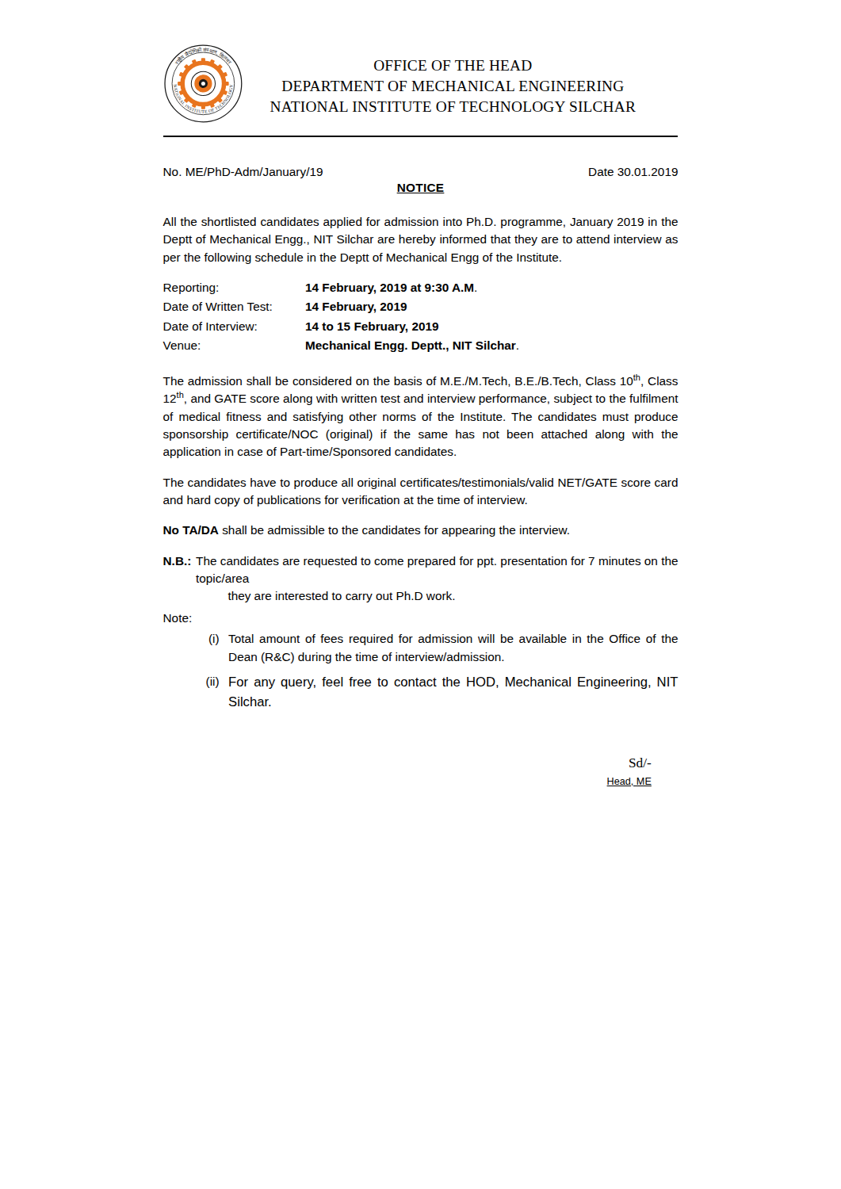राष्ट्रीय प्रौद्योगिकी संस्थान, सिलचर NATIONAL INSTITUTE OF TECHNOLOGY
OFFICE OF THE HEAD
DEPARTMENT OF MECHANICAL ENGINEERING
NATIONAL INSTITUTE OF TECHNOLOGY SILCHAR
No. ME/PhD-Adm/January/19 Date 30.01.2019
NOTICE
All the shortlisted candidates applied for admission into Ph.D. programme, January 2019 in the Deptt of Mechanical Engg., NIT Silchar are hereby informed that they are to attend interview as per the following schedule in the Deptt of Mechanical Engg of the Institute.
| Reporting: | 14 February, 2019 at 9:30 A.M . |
| Date of Written Test: | 14 February, 2019 |
| Date of Interview: | 14 to 15 February, 2019 |
| Venue: | Mechanical Engg. Deptt., NIT Silchar . |
The admission shall be considered on the basis of M.E./M.Tech, B.E./B.Tech, Class 10th, Class 12th, and GATE score along with written test and interview performance, subject to the fulfilment of medical fitness and satisfying other norms of the Institute. The candidates must produce sponsorship certificate/NOC (original) if the same has not been attached along with the application in case of Part-time/Sponsored candidates.
The candidates have to produce all original certificates/testimonials/valid NET/GATE score card and hard copy of publications for verification at the time of interview.
No TA/DA shall be admissible to the candidates for appearing the interview.
N.B.: The candidates are requested to come prepared for ppt. presentation for 7 minutes on the topic/area they are interested to carry out Ph.D work.
Note:
(i) Total amount of fees required for admission will be available in the Office of the Dean (R&C) during the time of interview/admission.
(ii) For any query, feel free to contact the HOD, Mechanical Engineering, NIT Silchar.
Sd/-
Head, ME